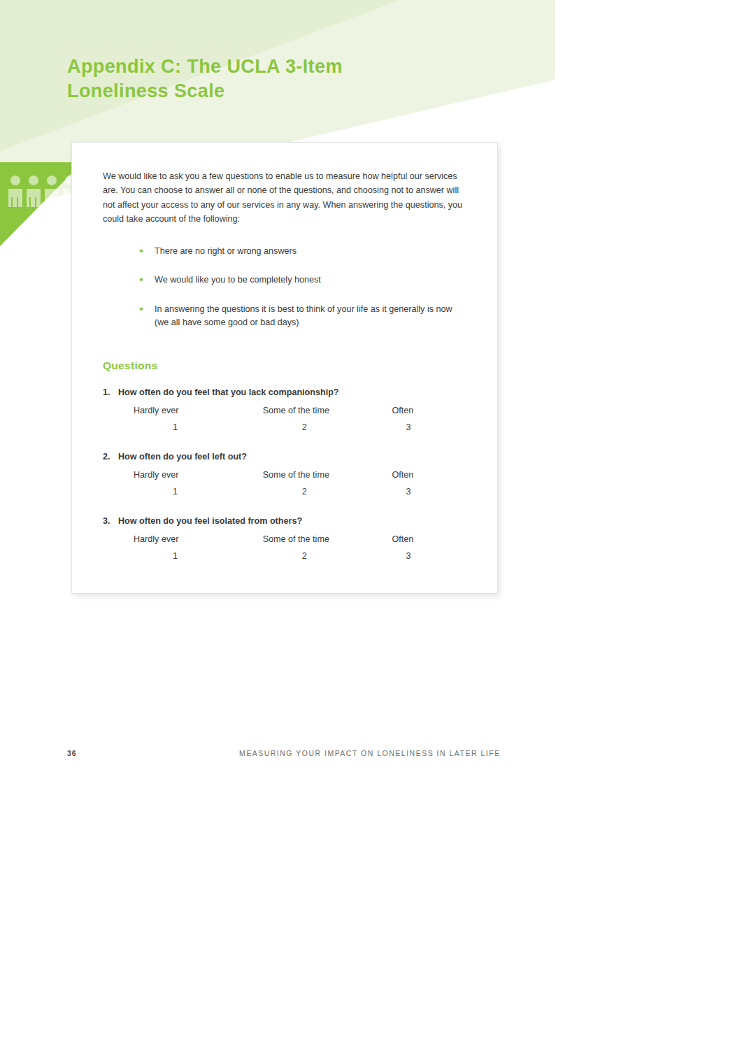Appendix C: The UCLA 3-Item
Loneliness Scale
We would like to ask you a few questions to enable us to measure how helpful our services are. You can choose to answer all or none of the questions, and choosing not to answer will not affect your access to any of our services in any way. When answering the questions, you could take account of the following:
There are no right or wrong answers
We would like you to be completely honest
In answering the questions it is best to think of your life as it generally is now
(we all have some good or bad days)
Questions
How often do you feel that you lack companionship?
| Hardly ever | Some of the time | Often |
| 1 | 2 | 3 |
How often do you feel left out?
| Hardly ever | Some of the time | Often |
| 1 | 2 | 3 |
How often do you feel isolated from others?
| Hardly ever | Some of the time | Often |
| 1 | 2 | 3 |
36 Measuring your impact on loneliness in later life